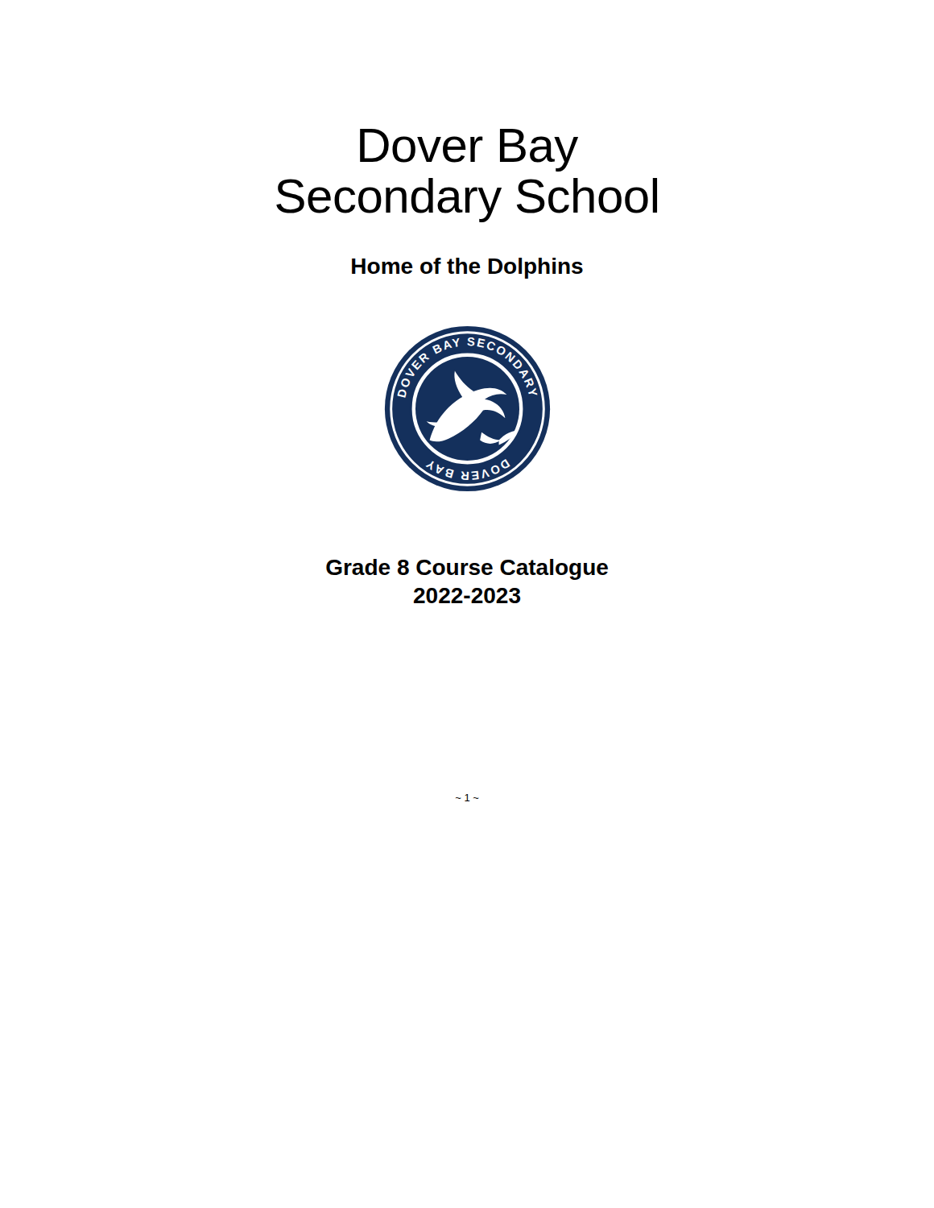Dover Bay
Secondary School
Home of the Dolphins
DOVER BAY SECONDARY DOVER BAY
Grade 8 Course Catalogue
2022-2023
~ 1 ~